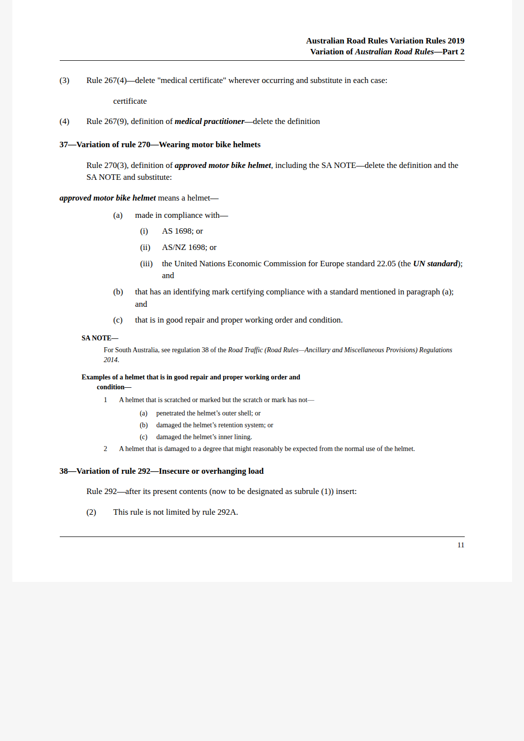Australian Road Rules Variation Rules 2019
Variation of Australian Road Rules—Part 2
(3)
Rule 267(4)—delete "medical certificate" wherever occurring and substitute in each case:
certificate
(4)
Rule 267(9), definition of medical practitioner—delete the definition
37—Variation of rule 270—Wearing motor bike helmets
Rule 270(3), definition of approved motor bike helmet, including the SA NOTE—delete the definition and the SA NOTE and substitute:
approved motor bike helmet means a helmet—
(a)
made in compliance with—
(i)
AS 1698; or
(ii)
AS/NZ 1698; or
(iii)
the United Nations Economic Commission for Europe standard 22.05 (the UN standard); and
(b)
that has an identifying mark certifying compliance with a standard mentioned in paragraph (a); and
(c)
that is in good repair and proper working order and condition.
SA NOTE—
For South Australia, see regulation 38 of the Road Traffic (Road Rules—Ancillary and Miscellaneous Provisions) Regulations 2014.
Examples of a helmet that is in good repair and proper working order andcondition—
1
A helmet that is scratched or marked but the scratch or mark has not—
(a)
penetrated the helmet’s outer shell; or
(b)
damaged the helmet’s retention system; or
(c)
damaged the helmet’s inner lining.
2
A helmet that is damaged to a degree that might reasonably be expected from the normal use of the helmet.
38—Variation of rule 292—Insecure or overhanging load
Rule 292—after its present contents (now to be designated as subrule (1)) insert:
(2)
This rule is not limited by rule 292A.
11